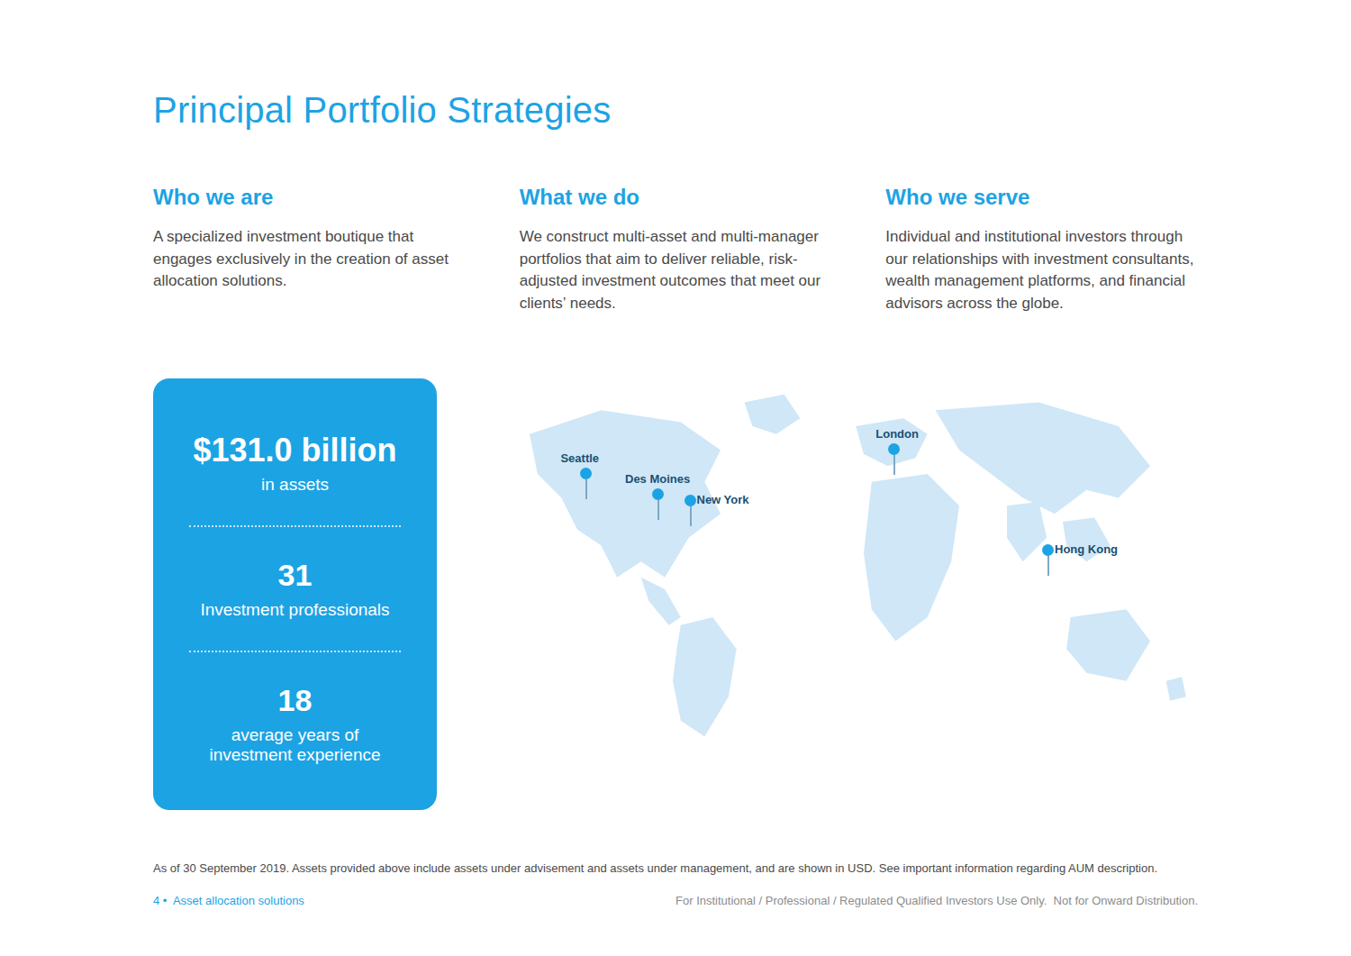Principal Portfolio Strategies
Who we are
A specialized investment boutique that engages exclusively in the creation of asset allocation solutions.
What we do
We construct multi-asset and multi-manager portfolios that aim to deliver reliable, risk-adjusted investment outcomes that meet our clients’ needs.
Who we serve
Individual and institutional investors through our relationships with investment consultants, wealth management platforms, and financial advisors across the globe.
$131.0 billion
in assets
31
Investment professionals
18
average years of
investment experience
Seattle
Des Moines
New York
London
Hong Kong
As of 30 September 2019. Assets provided above include assets under advisement and assets under management, and are shown in USD. See important information regarding AUM description.
4 • Asset allocation solutions
For Institutional / Professional / Regulated Qualified Investors Use Only. Not for Onward Distribution.